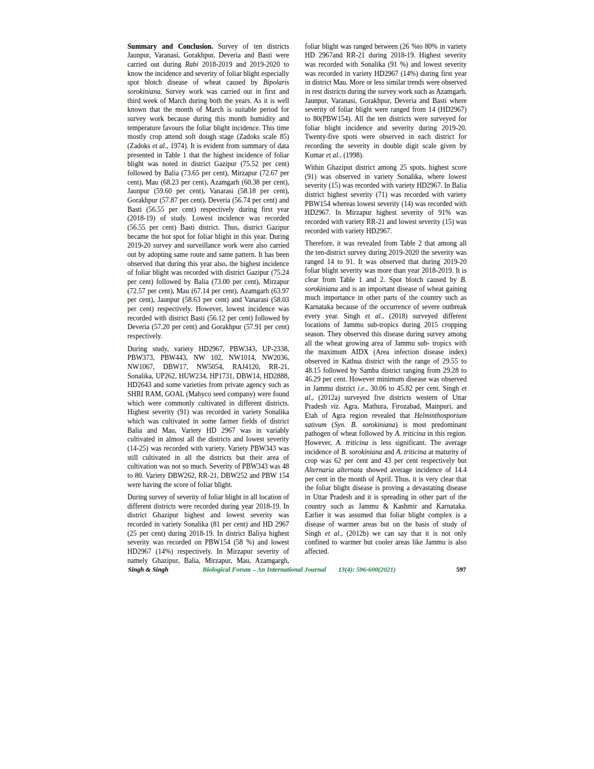Summary and Conclusion. Survey of ten districts Jaunpur, Varanasi, Gorakhpur, Deveria and Basti were carried out during Rabi 2018-2019 and 2019-2020 to know the incidence and severity of foliar blight especially spot blotch disease of wheat caused by Bipolaris sorokiniana. Survey work was carried out in first and third week of March during both the years. As it is well known that the month of March is suitable period for survey work because during this month humidity and temperature favours the foliar blight incidence. This time mostly crop attend soft dough stage (Zadoks scale 85) (Zadoks et al., 1974). It is evident from summary of data presented in Table 1 that the highest incidence of foliar blight was noted in district Gazipur (75.52 per cent) followed by Balia (73.65 per cent), Mirzapur (72.67 per cent), Mau (68.23 per cent), Azamgarh (60.38 per cent), Jaunpur (59.60 per cent), Vanarasi (58.18 per cent), Gorakhpur (57.87 per cent), Deveria (56.74 per cent) and Basti (56.55 per cent) respectively during first year (2018-19) of study. Lowest incidence was recorded (56.55 per cent) Basti district. Thus, district Gazipur became the hot spot for foliar blight in this year. During 2019-20 survey and surveillance work were also carried out by adopting same route and same pattern. It has been observed that during this year also, the highest incidence of foliar blight was recorded with district Gazipur (75.24 per cent) followed by Balia (73.00 per cent), Mirzapur (72.57 per cent), Mau (67.14 per cent), Azamgarh (63.97 per cent), Jaunpur (58.63 per cent) and Vanarasi (58.03 per cent) respectively. However, lowest incidence was recorded with district Basti (56.12 per cent) followed by Deveria (57.20 per cent) and Gorakhpur (57.91 per cent) respectively.
During study, variety HD2967, PBW343, UP-2338, PBW373, PBW443, NW 102, NW1014, NW2036, NW1067, DBW17, NW5054, RAJ4120, RR-21, Sonalika, UP262, HUW234, HP1731, DBW14, HD2888, HD2643 and some varieties from private agency such as SHRI RAM, GOAL (Mahyco seed company) were found which were commonly cultivated in different districts. Highest severity (91) was recorded in variety Sonalika which was cultivated in some farmer fields of district Balia and Mau, Variety HD 2967 was in variably cultivated in almost all the districts and lowest severity (14-25) was recorded with variety. Variety PBW343 was still cultivated in all the districts but their area of cultivation was not so much. Severity of PBW343 was 48 to 80. Variety DBW262, RR-21, DBW252 and PBW 154 were having the score of foliar blight.
During survey of severity of foliar blight in all location of different districts were recorded during year 2018-19. In district Ghazipur highest and lowest severity was recorded in variety Sonalika (81 per cent) and HD 2967 (25 per cent) during 2018-19. In district Baliya highest severity was recorded on PBW154 (58 %) and lowest HD2967 (14%) respectively. In Mirzapur severity of namely Ghazipur, Balia, Mirzapur, Mau, Azamgargh, foliar blight was ranged between (26 %to 80% in variety HD 2967and RR-21 during 2018-19. Highest severity was recorded with Sonalika (91 %) and lowest severity was recorded in variety HD2967 (14%) during first year in district Mau. More or less similar trends were observed in rest districts during the survey work such as Azamgarh, Jaunpur, Varanasi, Gorakhpur, Deveria and Basti where severity of foliar blight were ranged from 14 (HD2967) to 80(PBW154). All the ten districts were surveyed for foliar blight incidence and severity during 2019-20. Twenty-five spots were observed in each district for recording the severity in double digit scale given by Kumar et al., (1998).
Within Ghaziput district among 25 spots, highest score (91) was observed in variety Sonalika, where lowest severity (15) was recorded with variety HD2967. In Balia district highest severity (71) was recorded with variety PBW154 whereas lowest severity (14) was recorded with HD2967. In Mirzapur highest severity of 91% was recorded with variety RR-21 and lowest severity (15) was recorded with variety HD2967.
Therefore, it was revealed from Table 2 that among all the ten-district survey during 2019-2020 the severity was ranged 14 to 91. It was observed that during 2019-20 foliar blight severity was more than year 2018-2019. It is clear from Table 1 and 2. Spot blotch caused by B. sorokiniana and is an important disease of wheat gaining much importance in other parts of the country such as Karnataka because of the occurrence of severe outbreak every year. Singh et al., (2018) surveyed different locations of Jammu sub-tropics during 2015 cropping season. They observed this disease during survey among all the wheat growing area of Jammu sub- tropics with the maximum AIDX (Area infection disease index) observed in Kathua district with the range of 29.55 to 48.15 followed by Samba district ranging from 29.28 to 46.29 per cent. However minimum disease was observed in Jammu district i.e., 30.06 to 45.82 per cent. Singh et al., (2012a) surveyed five districts western of Uttar Pradesh viz. Agra, Mathura, Firozabad, Mainpuri, and Etah of Agra region revealed that Helminthosporium sativum (Syn. B. sorokiniana) is most predominant pathogen of wheat followed by A. triticina in this region. However, A. triticina is less significant. The average incidence of B. sorokiniana and A. triticina at maturity of crop was 62 per cent and 43 per cent respectively but Alternaria alternata showed average incidence of 14.4 per cent in the month of April. Thus, it is very clear that the foliar blight disease is proving a devastating disease in Uttar Pradesh and it is spreading in other part of the country such as Jammu & Kashmir and Karnataka. Earlier it was assumed that foliar blight complex is a disease of warmer areas but on the basis of study of Singh et al., (2012b) we can say that it is not only confined to warmer but cooler areas like Jammu is also affected.
| Singh & Singh | Biological Forum – An International Journal | 13(4): 596-600(2021) | 597 |